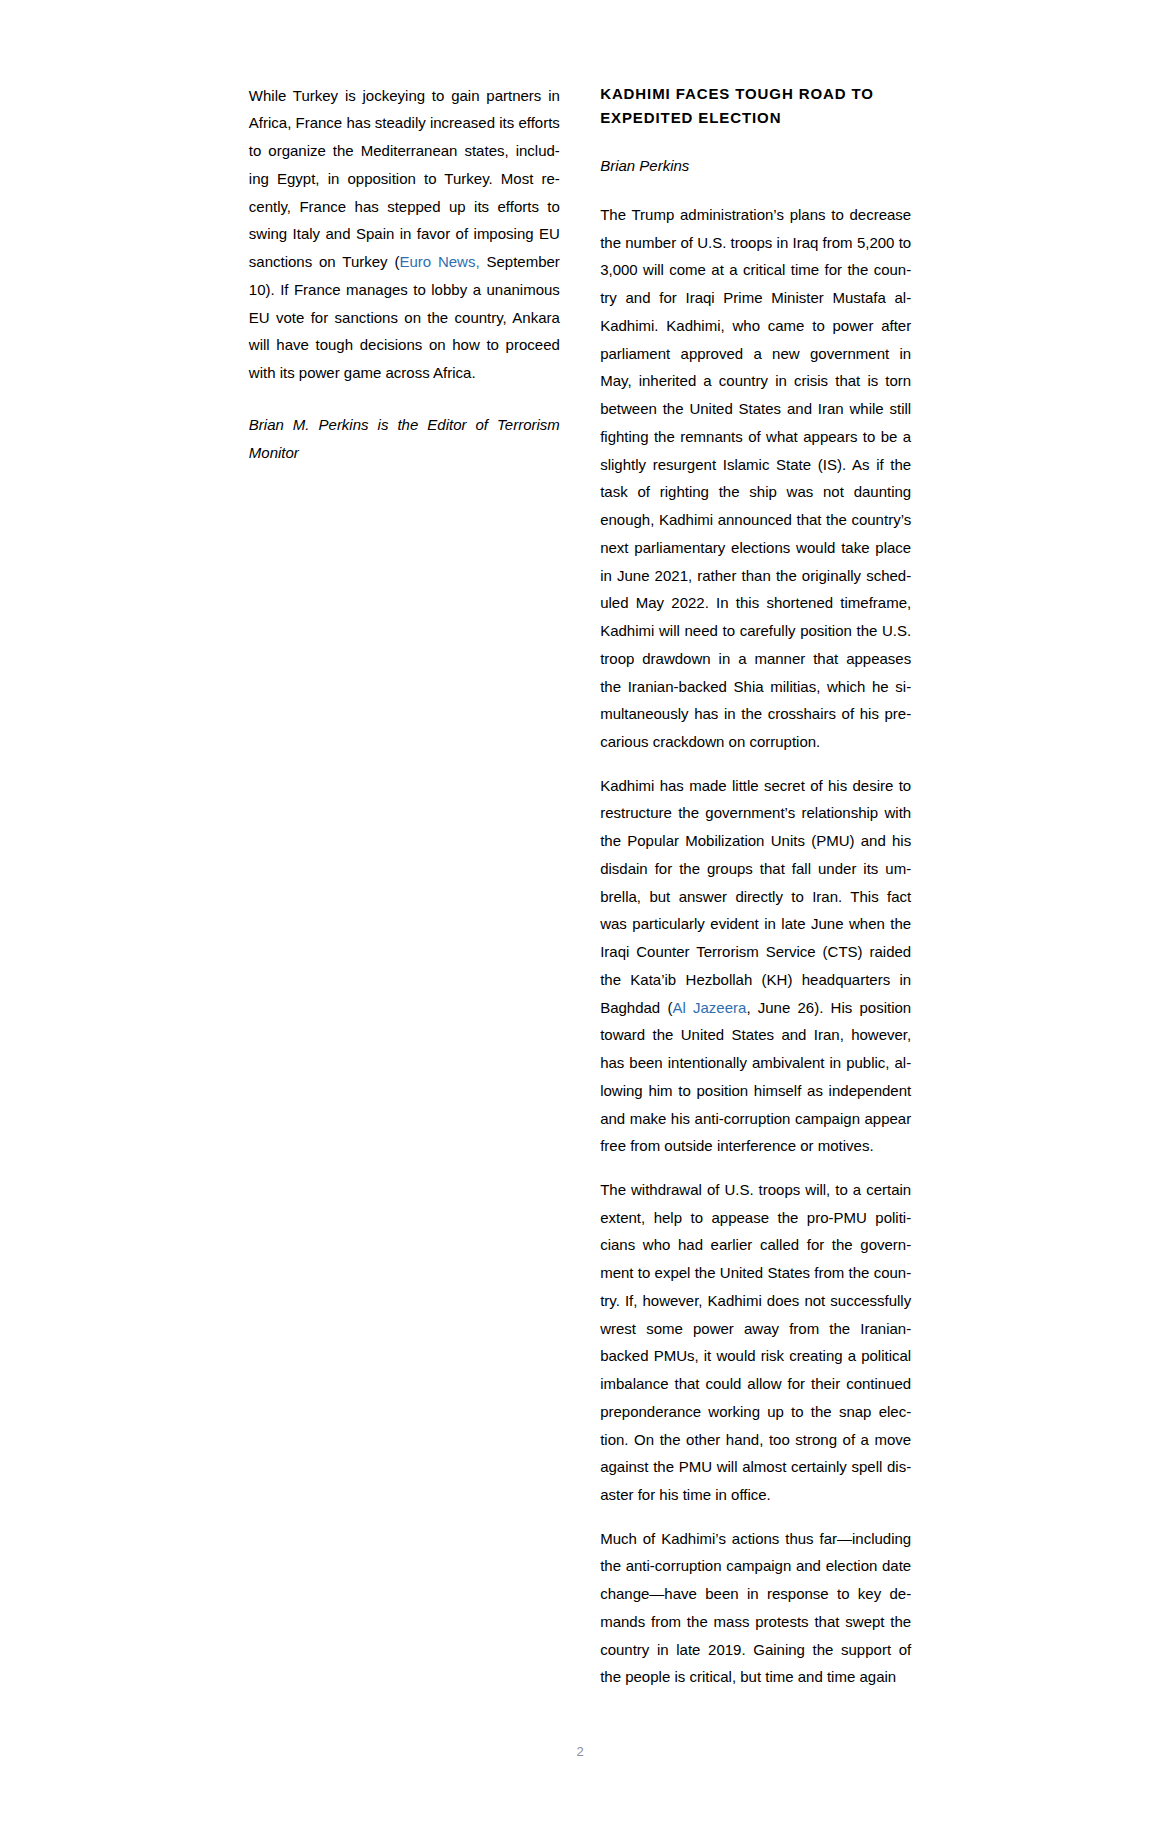While Turkey is jockeying to gain partners in Africa, France has steadily increased its efforts to organize the Mediterranean states, including Egypt, in opposition to Turkey. Most recently, France has stepped up its efforts to swing Italy and Spain in favor of imposing EU sanctions on Turkey (Euro News, September 10). If France manages to lobby a unanimous EU vote for sanctions on the country, Ankara will have tough decisions on how to proceed with its power game across Africa.
Brian M. Perkins is the Editor of Terrorism Monitor
Kadhimi Faces Tough Road to Expedited Election
Brian Perkins
The Trump administration’s plans to decrease the number of U.S. troops in Iraq from 5,200 to 3,000 will come at a critical time for the country and for Iraqi Prime Minister Mustafa al-Kadhimi. Kadhimi, who came to power after parliament approved a new government in May, inherited a country in crisis that is torn between the United States and Iran while still fighting the remnants of what appears to be a slightly resurgent Islamic State (IS). As if the task of righting the ship was not daunting enough, Kadhimi announced that the country’s next parliamentary elections would take place in June 2021, rather than the originally scheduled May 2022. In this shortened timeframe, Kadhimi will need to carefully position the U.S. troop drawdown in a manner that appeases the Iranian-backed Shia militias, which he simultaneously has in the crosshairs of his precarious crackdown on corruption.
Kadhimi has made little secret of his desire to restructure the government’s relationship with the Popular Mobilization Units (PMU) and his disdain for the groups that fall under its umbrella, but answer directly to Iran. This fact was particularly evident in late June when the Iraqi Counter Terrorism Service (CTS) raided the Kata’ib Hezbollah (KH) headquarters in Baghdad (Al Jazeera, June 26). His position toward the United States and Iran, however, has been intentionally ambivalent in public, allowing him to position himself as independent and make his anti-corruption campaign appear free from outside interference or motives.
The withdrawal of U.S. troops will, to a certain extent, help to appease the pro-PMU politicians who had earlier called for the government to expel the United States from the country. If, however, Kadhimi does not successfully wrest some power away from the Iranian-backed PMUs, it would risk creating a political imbalance that could allow for their continued preponderance working up to the snap election. On the other hand, too strong of a move against the PMU will almost certainly spell disaster for his time in office.
Much of Kadhimi’s actions thus far—including the anti-corruption campaign and election date change—have been in response to key demands from the mass protests that swept the country in late 2019. Gaining the support of the people is critical, but time and time again
2